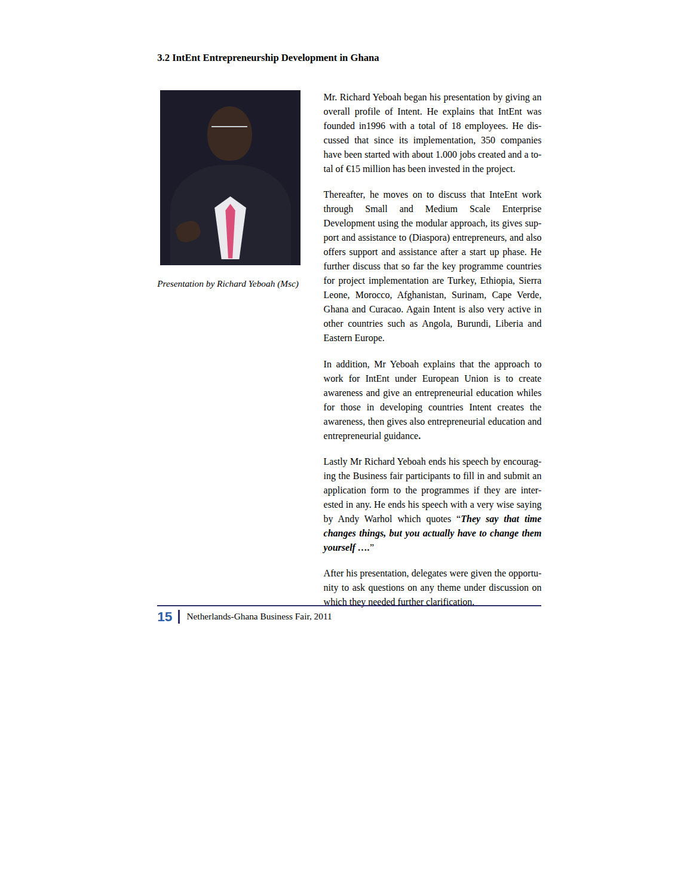3.2 IntEnt Entrepreneurship Development in Ghana
Presentation by Richard Yeboah (Msc)
Mr. Richard Yeboah began his presentation by giving an overall profile of Intent. He explains that IntEnt was founded in1996 with a total of 18 employees. He discussed that since its implementation, 350 companies have been started with about 1.000 jobs created and a total of €15 million has been invested in the project.
Thereafter, he moves on to discuss that InteEnt work through Small and Medium Scale Enterprise Development using the modular approach, its gives support and assistance to (Diaspora) entrepreneurs, and also offers support and assistance after a start up phase. He further discuss that so far the key programme countries for project implementation are Turkey, Ethiopia, Sierra Leone, Morocco, Afghanistan, Surinam, Cape Verde, Ghana and Curacao. Again Intent is also very active in other countries such as Angola, Burundi, Liberia and Eastern Europe.
In addition, Mr Yeboah explains that the approach to work for IntEnt under European Union is to create awareness and give an entrepreneurial education whiles for those in developing countries Intent creates the awareness, then gives also entrepreneurial education and entrepreneurial guidance.
Lastly Mr Richard Yeboah ends his speech by encouraging the Business fair participants to fill in and submit an application form to the programmes if they are interested in any. He ends his speech with a very wise saying by Andy Warhol which quotes “They say that time changes things, but you actually have to change them yourself ….”
After his presentation, delegates were given the opportunity to ask questions on any theme under discussion on which they needed further clarification.
15 Netherlands-Ghana Business Fair, 2011